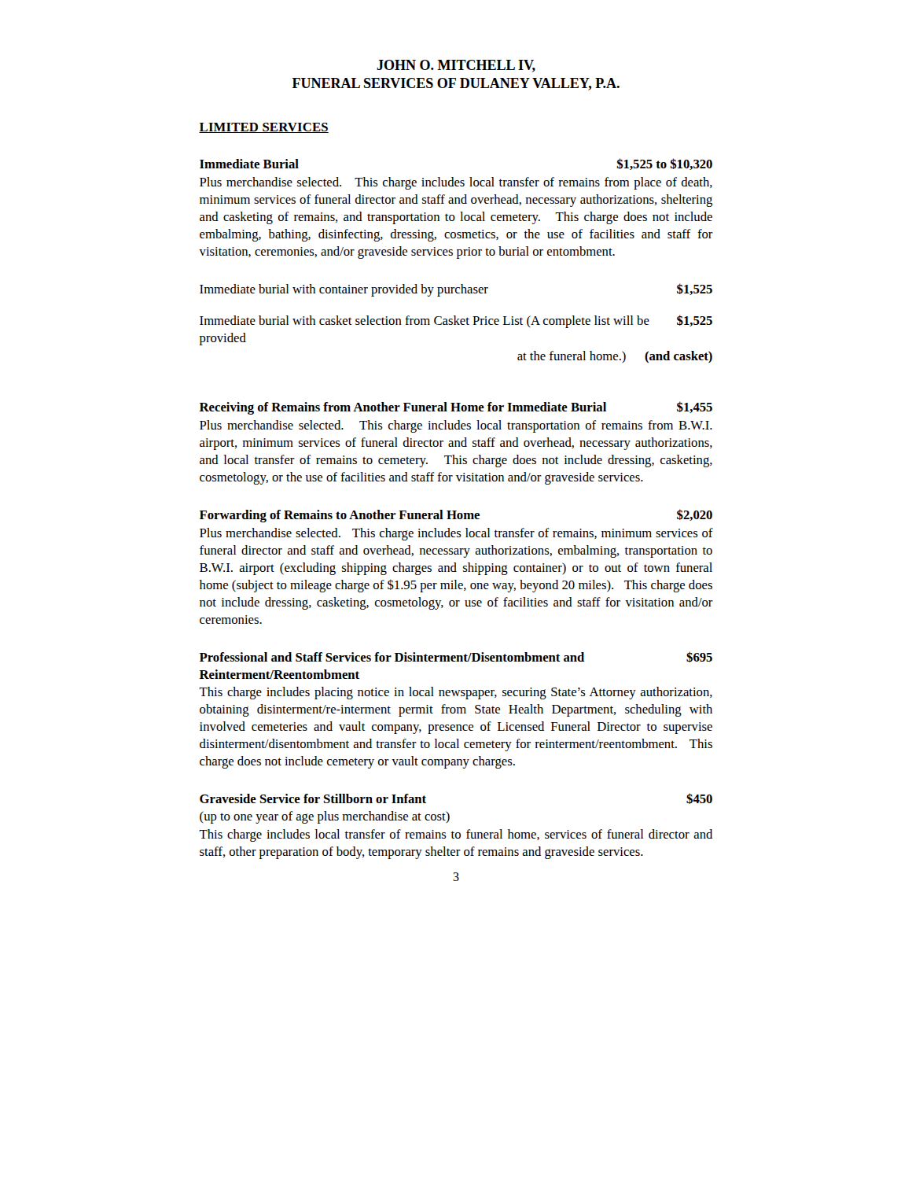JOHN O. MITCHELL IV, FUNERAL SERVICES OF DULANEY VALLEY, P.A.
LIMITED SERVICES
Immediate Burial $1,525 to $10,320
Plus merchandise selected. This charge includes local transfer of remains from place of death, minimum services of funeral director and staff and overhead, necessary authorizations, sheltering and casketing of remains, and transportation to local cemetery. This charge does not include embalming, bathing, disinfecting, dressing, cosmetics, or the use of facilities and staff for visitation, ceremonies, and/or graveside services prior to burial or entombment.
Immediate burial with container provided by purchaser $1,525
Immediate burial with casket selection from Casket Price List (A complete list will be provided $1,525
at the funeral home.) (and casket)
Receiving of Remains from Another Funeral Home for Immediate Burial $1,455
Plus merchandise selected. This charge includes local transportation of remains from B.W.I. airport, minimum services of funeral director and staff and overhead, necessary authorizations, and local transfer of remains to cemetery. This charge does not include dressing, casketing, cosmetology, or the use of facilities and staff for visitation and/or graveside services.
Forwarding of Remains to Another Funeral Home $2,020
Plus merchandise selected. This charge includes local transfer of remains, minimum services of funeral director and staff and overhead, necessary authorizations, embalming, transportation to B.W.I. airport (excluding shipping charges and shipping container) or to out of town funeral home (subject to mileage charge of $1.95 per mile, one way, beyond 20 miles). This charge does not include dressing, casketing, cosmetology, or use of facilities and staff for visitation and/or ceremonies.
Professional and Staff Services for Disinterment/Disentombment and Reinterment/Reentombment $695
This charge includes placing notice in local newspaper, securing State’s Attorney authorization, obtaining disinterment/re-interment permit from State Health Department, scheduling with involved cemeteries and vault company, presence of Licensed Funeral Director to supervise disinterment/disentombment and transfer to local cemetery for reinterment/reentombment. This charge does not include cemetery or vault company charges.
Graveside Service for Stillborn or Infant $450
(up to one year of age plus merchandise at cost)
This charge includes local transfer of remains to funeral home, services of funeral director and staff, other preparation of body, temporary shelter of remains and graveside services.
3